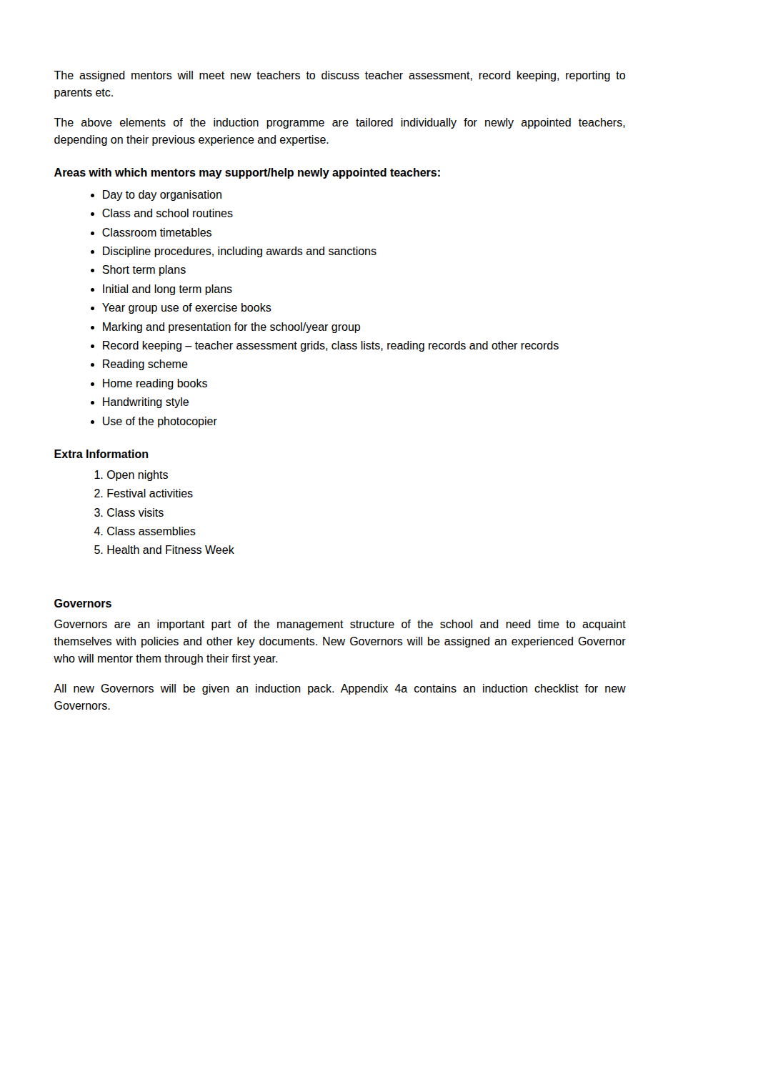The assigned mentors will meet new teachers to discuss teacher assessment, record keeping, reporting to parents etc.
The above elements of the induction programme are tailored individually for newly appointed teachers, depending on their previous experience and expertise.
Areas with which mentors may support/help newly appointed teachers:
Day to day organisation
Class and school routines
Classroom timetables
Discipline procedures, including awards and sanctions
Short term plans
Initial and long term plans
Year group use of exercise books
Marking and presentation for the school/year group
Record keeping – teacher assessment grids, class lists, reading records and other records
Reading scheme
Home reading books
Handwriting style
Use of the photocopier
Extra Information
Open nights
Festival activities
Class visits
Class assemblies
Health and Fitness Week
Governors
Governors are an important part of the management structure of the school and need time to acquaint themselves with policies and other key documents. New Governors will be assigned an experienced Governor who will mentor them through their first year.
All new Governors will be given an induction pack. Appendix 4a contains an induction checklist for new Governors.